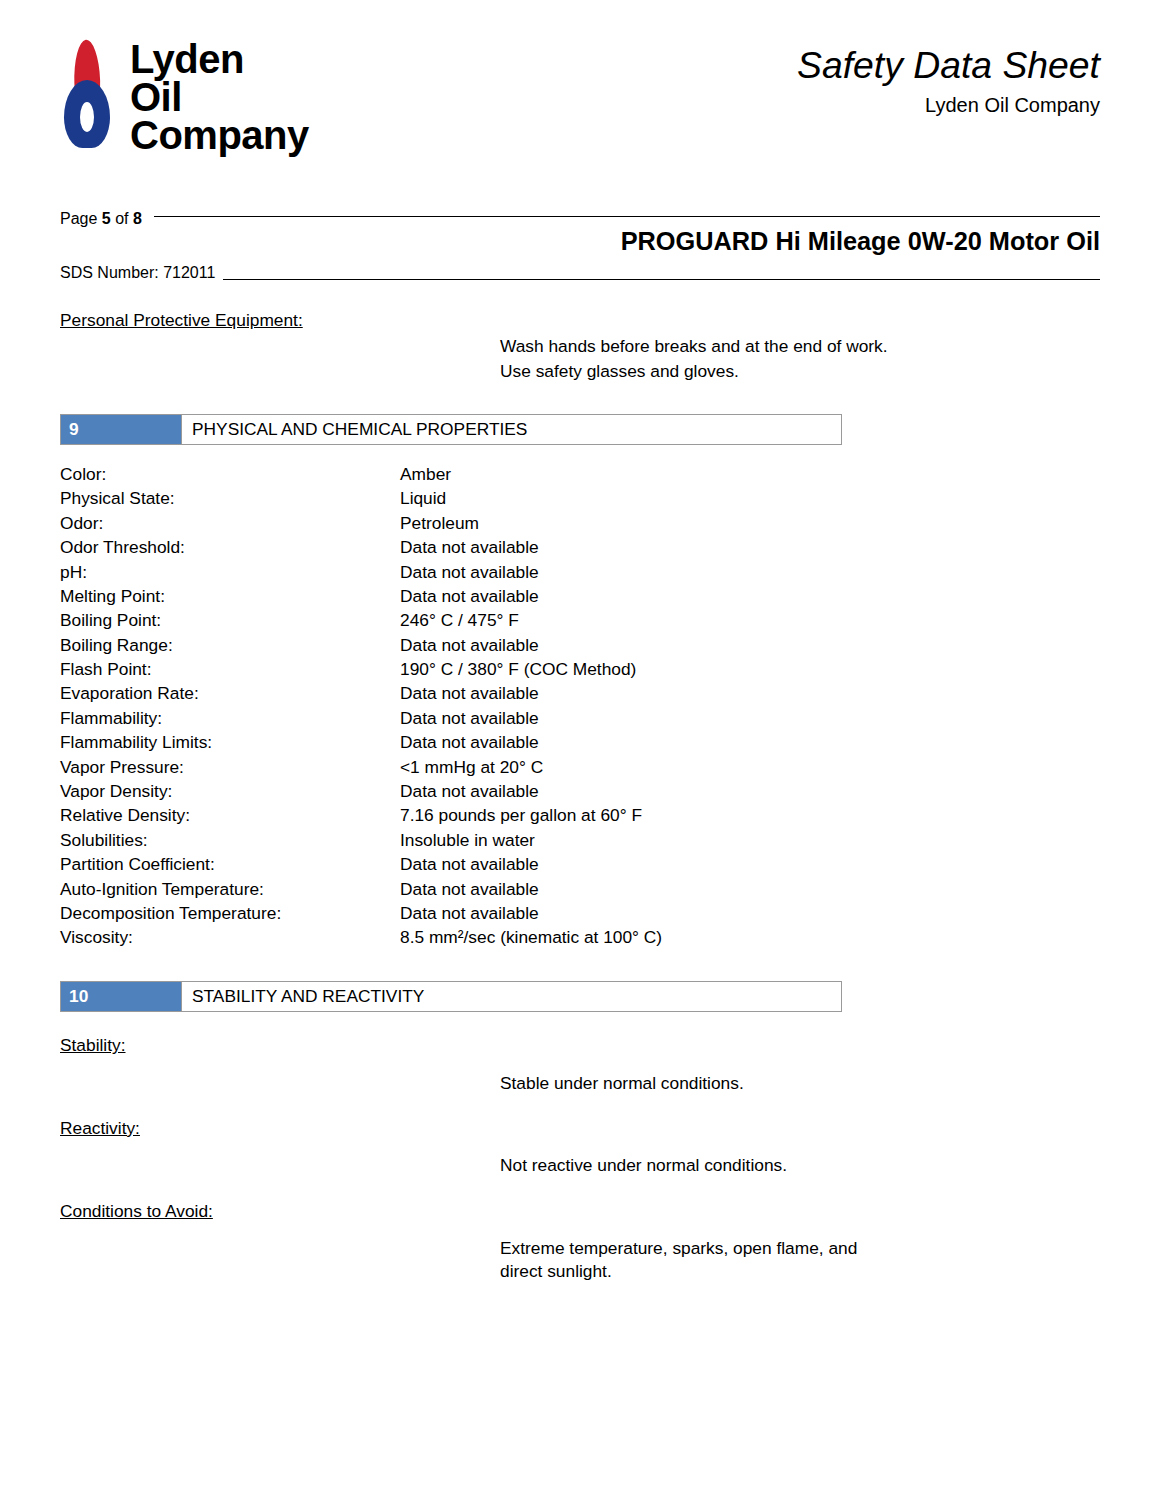Lyden
Oil
Company
Safety Data Sheet
Lyden Oil Company
Page 5 of 8
PROGUARD Hi Mileage 0W-20 Motor Oil
SDS Number: 712011
Personal Protective Equipment:
Wash hands before breaks and at the end of work.
Use safety glasses and gloves.
9
PHYSICAL AND CHEMICAL PROPERTIES
| Color: | Amber |
| Physical State: | Liquid |
| Odor: | Petroleum |
| Odor Threshold: | Data not available |
| pH: | Data not available |
| Melting Point: | Data not available |
| Boiling Point: | 246° C / 475° F |
| Boiling Range: | Data not available |
| Flash Point: | 190° C / 380° F (COC Method) |
| Evaporation Rate: | Data not available |
| Flammability: | Data not available |
| Flammability Limits: | Data not available |
| Vapor Pressure: | <1 mmHg at 20° C |
| Vapor Density: | Data not available |
| Relative Density: | 7.16 pounds per gallon at 60° F |
| Solubilities: | Insoluble in water |
| Partition Coefficient: | Data not available |
| Auto-Ignition Temperature: | Data not available |
| Decomposition Temperature: | Data not available |
| Viscosity: | 8.5 mm²/sec (kinematic at 100° C) |
10
STABILITY AND REACTIVITY
Stability:
Stable under normal conditions.
Reactivity:
Not reactive under normal conditions.
Conditions to Avoid:
Extreme temperature, sparks, open flame, and
direct sunlight.